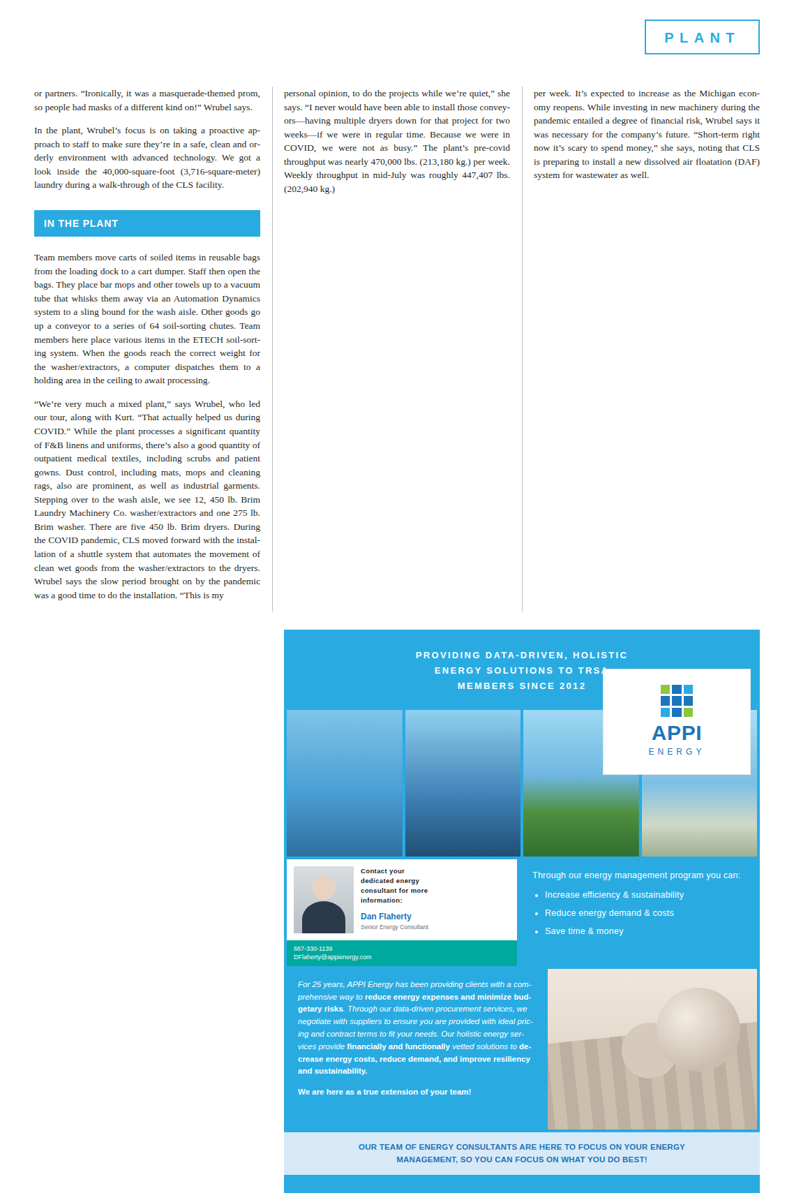PLANT
or partners. “Ironically, it was a masquerade-themed prom, so people had masks of a different kind on!” Wrubel says.
In the plant, Wrubel’s focus is on taking a proactive approach to staff to make sure they’re in a safe, clean and orderly environment with advanced technology. We got a look inside the 40,000-square-foot (3,716-square-meter) laundry during a walk-through of the CLS facility.
IN THE PLANT
Team members move carts of soiled items in reusable bags from the loading dock to a cart dumper. Staff then open the bags. They place bar mops and other towels up to a vacuum tube that whisks them away via an Automation Dynamics system to a sling bound for the wash aisle. Other goods go up a conveyor to a series of 64 soil-sorting chutes. Team members here place various items in the ETECH soil-sorting system. When the goods reach the correct weight for the washer/extractors, a computer dispatches them to a holding area in the ceiling to await processing.
“We’re very much a mixed plant,” says Wrubel, who led our tour, along with Kurt. “That actually helped us during COVID.” While the plant processes a significant quantity of F&B linens and uniforms, there’s also a good quantity of outpatient medical textiles, including scrubs and patient gowns. Dust control, including mats, mops and cleaning rags, also are prominent, as well as industrial garments. Stepping over to the wash aisle, we see 12, 450 lb. Brim Laundry Machinery Co. washer/extractors and one 275 lb. Brim washer. There are five 450 lb. Brim dryers. During the COVID pandemic, CLS moved forward with the installation of a shuttle system that automates the movement of clean wet goods from the washer/extractors to the dryers. Wrubel says the slow period brought on by the pandemic was a good time to do the installation. “This is my
personal opinion, to do the projects while we’re quiet,” she says. “I never would have been able to install those conveyors—having multiple dryers down for that project for two weeks—if we were in regular time. Because we were in COVID, we were not as busy.” The plant’s pre-covid throughput was nearly 470,000 lbs. (213,180 kg.) per week. Weekly throughput in mid-July was roughly 447,407 lbs. (202,940 kg.)
per week. It’s expected to increase as the Michigan economy reopens. While investing in new machinery during the pandemic entailed a degree of financial risk, Wrubel says it was necessary for the company’s future. “Short-term right now it’s scary to spend money,” she says, noting that CLS is preparing to install a new dissolved air floatation (DAF) system for wastewater as well.
PROVIDING DATA-DRIVEN, HOLISTIC
ENERGY SOLUTIONS TO TRSA
MEMBERS SINCE 2012
APPI
ENERGY
Contact your
dedicated energy
consultant for more
information:
Dan Flaherty
Senior Energy Consultant
667-330-1139
DFlaherty@appienergy.com
Through our energy management program you can:
Increase efficiency & sustainability
Reduce energy demand & costs
Save time & money
For 25 years, APPI Energy has been providing clients with a comprehensive way to reduce energy expenses and minimize budgetary risks. Through our data-driven procurement services, we negotiate with suppliers to ensure you are provided with ideal pricing and contract terms to fit your needs. Our holistic energy services provide financially and functionally vetted solutions to decrease energy costs, reduce demand, and improve resiliency and sustainability.
We are here as a true extension of your team!
OUR TEAM OF ENERGY CONSULTANTS ARE HERE TO FOCUS ON YOUR ENERGY
MANAGEMENT, SO YOU CAN FOCUS ON WHAT YOU DO BEST!